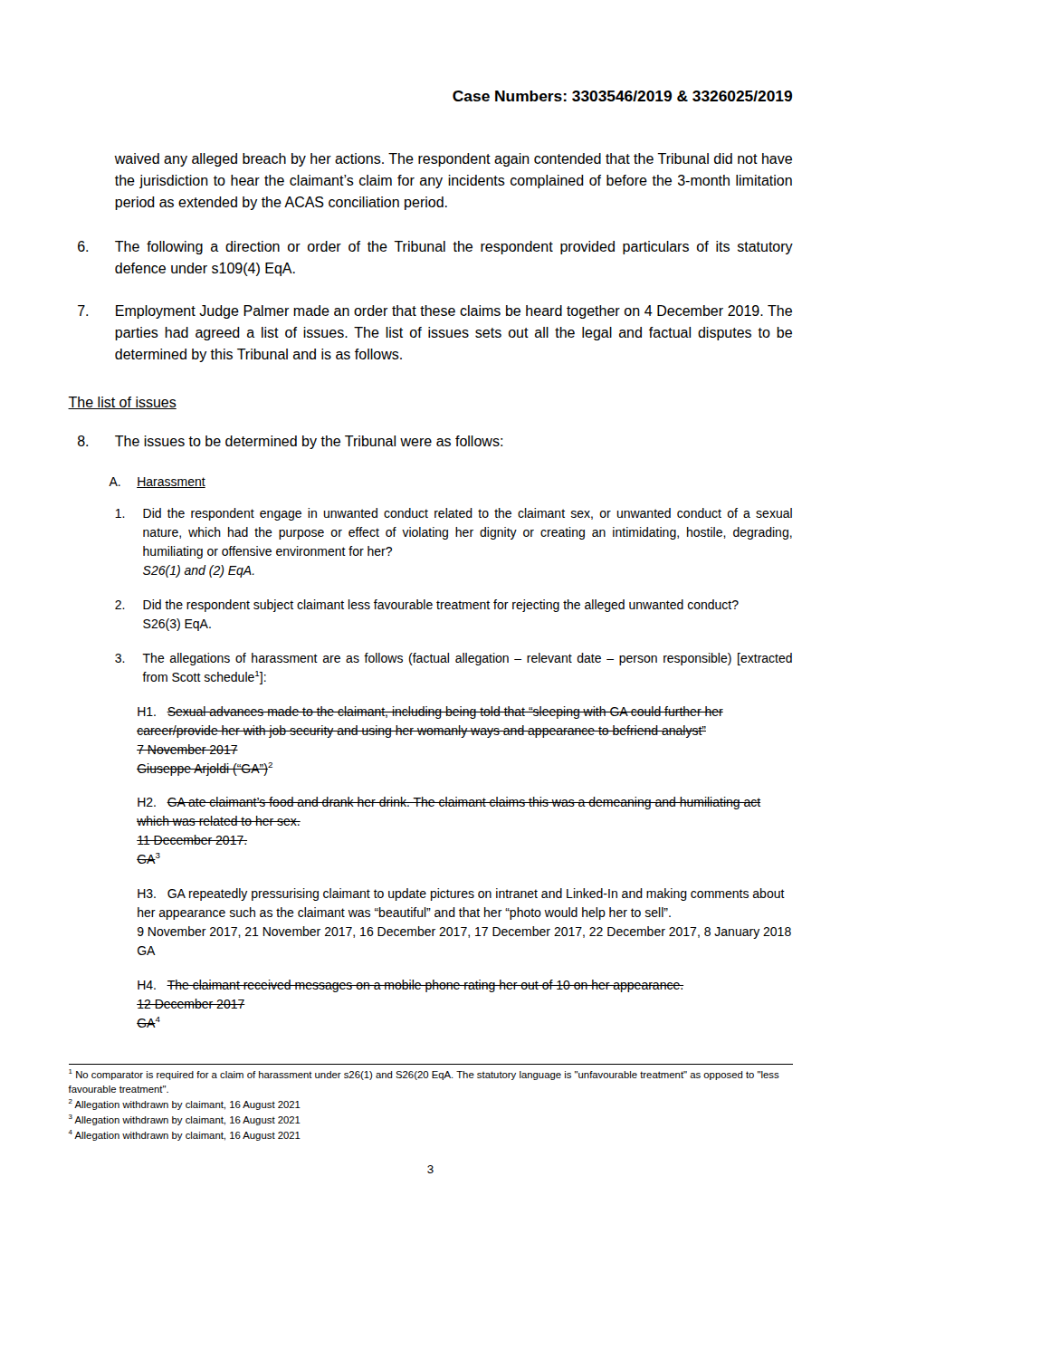Case Numbers: 3303546/2019 & 3326025/2019
waived any alleged breach by her actions. The respondent again contended that the Tribunal did not have the jurisdiction to hear the claimant’s claim for any incidents complained of before the 3-month limitation period as extended by the ACAS conciliation period.
6.
The following a direction or order of the Tribunal the respondent provided particulars of its statutory defence under s109(4) EqA.
7.
Employment Judge Palmer made an order that these claims be heard together on 4 December 2019. The parties had agreed a list of issues. The list of issues sets out all the legal and factual disputes to be determined by this Tribunal and is as follows.
The list of issues
8.
The issues to be determined by the Tribunal were as follows:
A. Harassment
1.
Did the respondent engage in unwanted conduct related to the claimant sex, or unwanted conduct of a sexual nature, which had the purpose or effect of violating her dignity or creating an intimidating, hostile, degrading, humiliating or offensive environment for her?
S26(1) and (2) EqA.
2.
Did the respondent subject claimant less favourable treatment for rejecting the alleged unwanted conduct?
S26(3) EqA.
3.
The allegations of harassment are as follows (factual allegation – relevant date – person responsible) [extracted from Scott schedule1]:
H1. Sexual advances made to the claimant, including being told that “sleeping with GA could further her career/provide her with job security and using her womanly ways and appearance to befriend analyst”
7 November 2017
Giuseppe Arjoldi (“GA”)2
H2. GA ate claimant’s food and drank her drink. The claimant claims this was a demeaning and humiliating act which was related to her sex.
11 December 2017.
GA3
H3. GA repeatedly pressurising claimant to update pictures on intranet and Linked-In and making comments about her appearance such as the claimant was “beautiful” and that her “photo would help her to sell”.
9 November 2017, 21 November 2017, 16 December 2017, 17 December 2017, 22 December 2017, 8 January 2018
GA
H4. The claimant received messages on a mobile phone rating her out of 10 on her appearance.
12 December 2017
GA4
1 No comparator is required for a claim of harassment under s26(1) and S26(20 EqA. The statutory language is "unfavourable treatment" as opposed to "less favourable treatment".
2 Allegation withdrawn by claimant, 16 August 2021
3 Allegation withdrawn by claimant, 16 August 2021
4 Allegation withdrawn by claimant, 16 August 2021
3